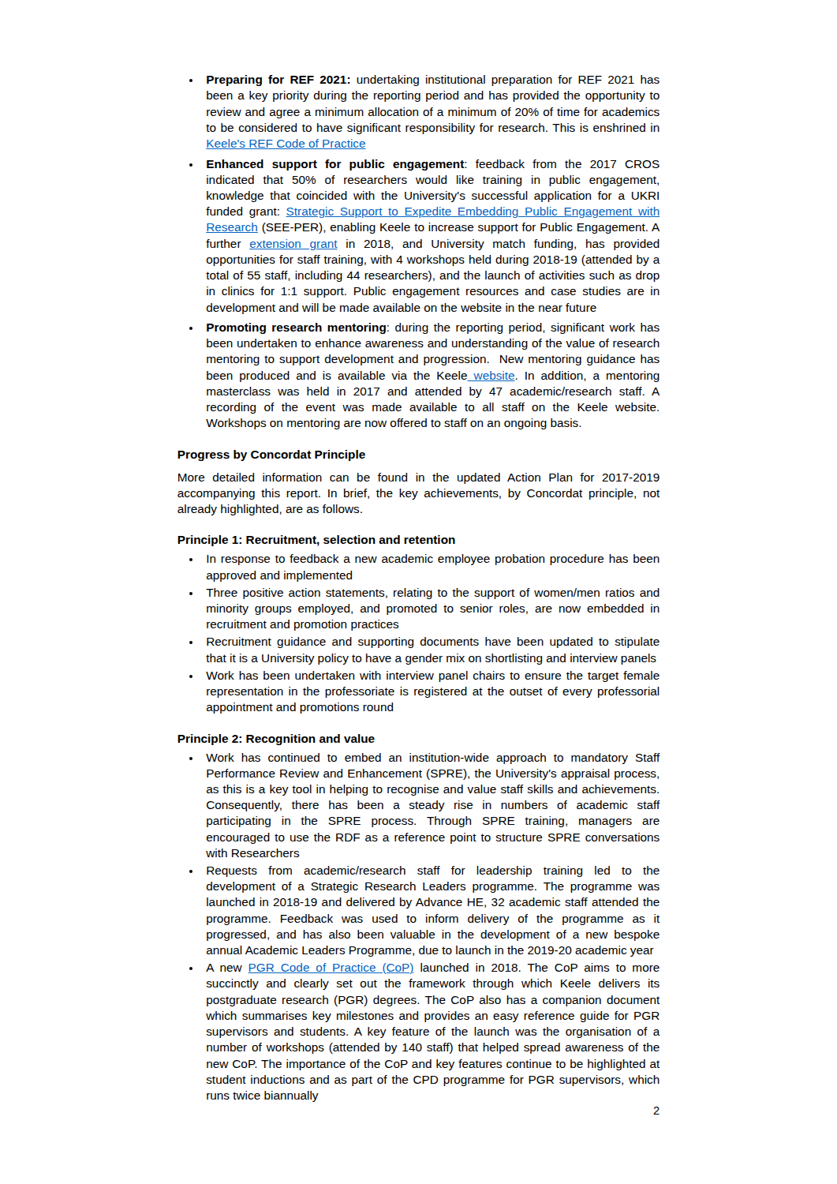Preparing for REF 2021: undertaking institutional preparation for REF 2021 has been a key priority during the reporting period and has provided the opportunity to review and agree a minimum allocation of a minimum of 20% of time for academics to be considered to have significant responsibility for research. This is enshrined in Keele's REF Code of Practice
Enhanced support for public engagement: feedback from the 2017 CROS indicated that 50% of researchers would like training in public engagement, knowledge that coincided with the University's successful application for a UKRI funded grant: Strategic Support to Expedite Embedding Public Engagement with Research (SEE-PER), enabling Keele to increase support for Public Engagement. A further extension grant in 2018, and University match funding, has provided opportunities for staff training, with 4 workshops held during 2018-19 (attended by a total of 55 staff, including 44 researchers), and the launch of activities such as drop in clinics for 1:1 support. Public engagement resources and case studies are in development and will be made available on the website in the near future
Promoting research mentoring: during the reporting period, significant work has been undertaken to enhance awareness and understanding of the value of research mentoring to support development and progression. New mentoring guidance has been produced and is available via the Keele website. In addition, a mentoring masterclass was held in 2017 and attended by 47 academic/research staff. A recording of the event was made available to all staff on the Keele website. Workshops on mentoring are now offered to staff on an ongoing basis.
Progress by Concordat Principle
More detailed information can be found in the updated Action Plan for 2017-2019 accompanying this report. In brief, the key achievements, by Concordat principle, not already highlighted, are as follows.
Principle 1: Recruitment, selection and retention
In response to feedback a new academic employee probation procedure has been approved and implemented
Three positive action statements, relating to the support of women/men ratios and minority groups employed, and promoted to senior roles, are now embedded in recruitment and promotion practices
Recruitment guidance and supporting documents have been updated to stipulate that it is a University policy to have a gender mix on shortlisting and interview panels
Work has been undertaken with interview panel chairs to ensure the target female representation in the professoriate is registered at the outset of every professorial appointment and promotions round
Principle 2: Recognition and value
Work has continued to embed an institution-wide approach to mandatory Staff Performance Review and Enhancement (SPRE), the University's appraisal process, as this is a key tool in helping to recognise and value staff skills and achievements. Consequently, there has been a steady rise in numbers of academic staff participating in the SPRE process. Through SPRE training, managers are encouraged to use the RDF as a reference point to structure SPRE conversations with Researchers
Requests from academic/research staff for leadership training led to the development of a Strategic Research Leaders programme. The programme was launched in 2018-19 and delivered by Advance HE, 32 academic staff attended the programme. Feedback was used to inform delivery of the programme as it progressed, and has also been valuable in the development of a new bespoke annual Academic Leaders Programme, due to launch in the 2019-20 academic year
A new PGR Code of Practice (CoP) launched in 2018. The CoP aims to more succinctly and clearly set out the framework through which Keele delivers its postgraduate research (PGR) degrees. The CoP also has a companion document which summarises key milestones and provides an easy reference guide for PGR supervisors and students. A key feature of the launch was the organisation of a number of workshops (attended by 140 staff) that helped spread awareness of the new CoP. The importance of the CoP and key features continue to be highlighted at student inductions and as part of the CPD programme for PGR supervisors, which runs twice biannually
2